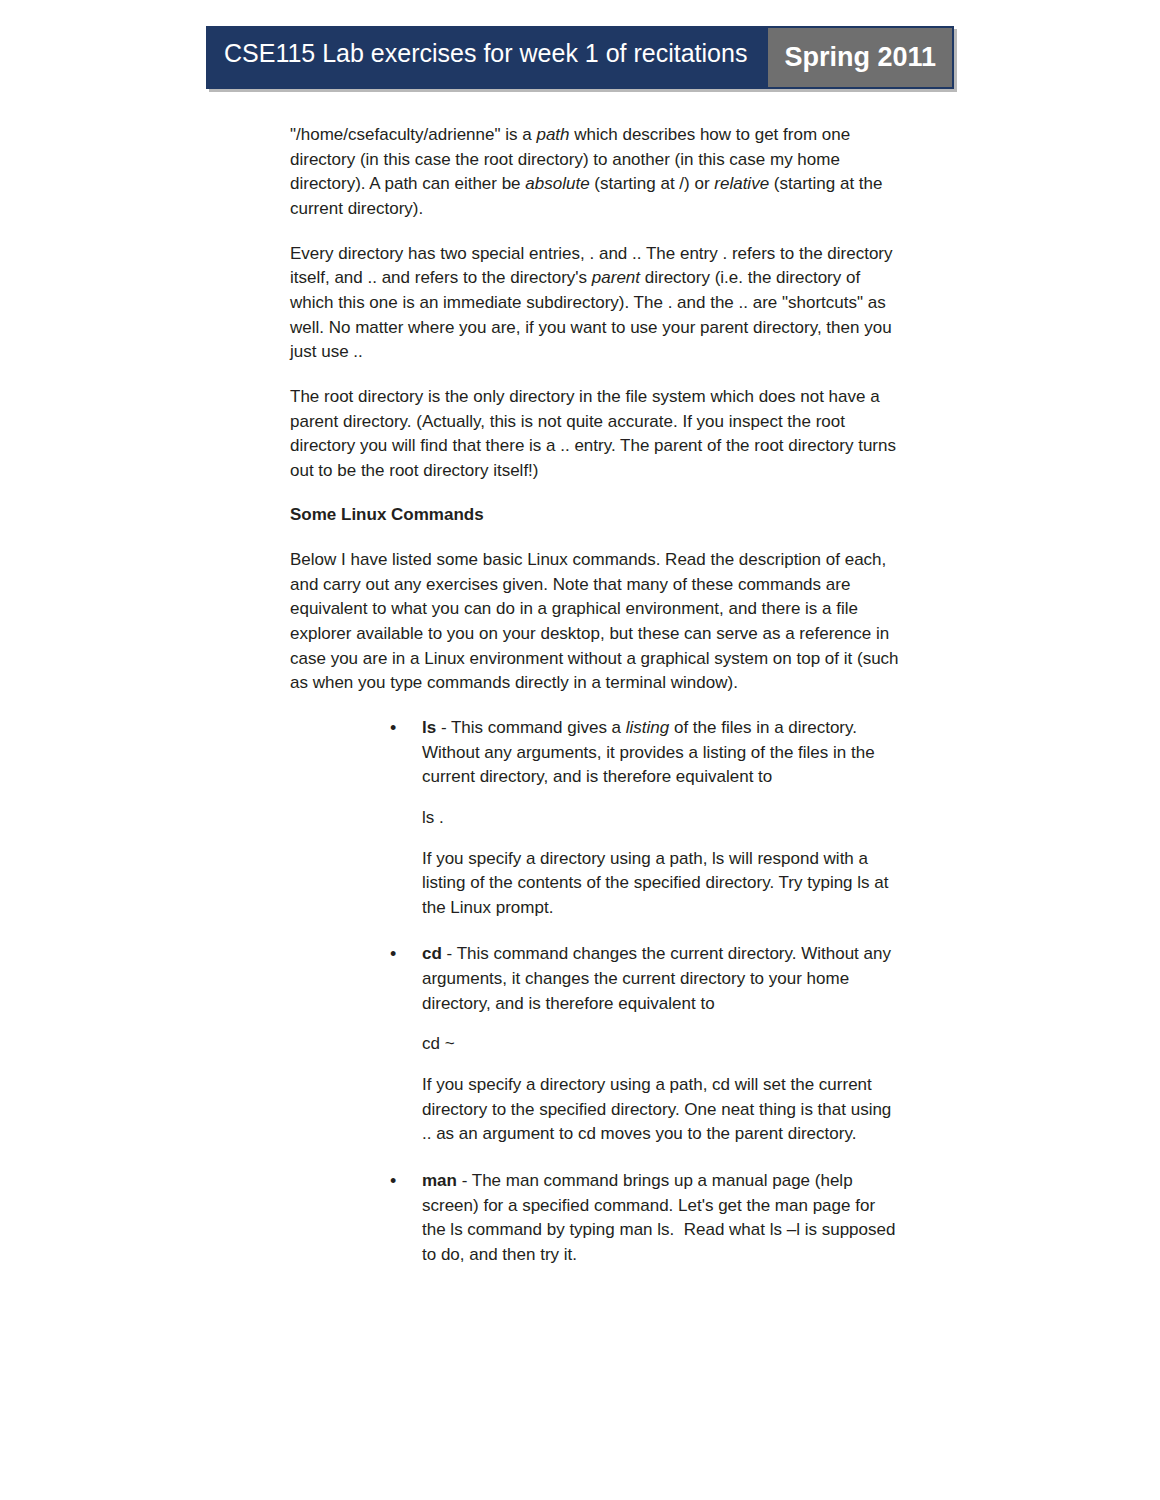CSE115 Lab exercises for week 1 of recitations
Spring 2011
"/home/csefaculty/adrienne" is a path which describes how to get from one directory (in this case the root directory) to another (in this case my home directory). A path can either be absolute (starting at /) or relative (starting at the current directory).
Every directory has two special entries, . and .. The entry . refers to the directory itself, and .. and refers to the directory's parent directory (i.e. the directory of which this one is an immediate subdirectory). The . and the .. are "shortcuts" as well. No matter where you are, if you want to use your parent directory, then you just use ..
The root directory is the only directory in the file system which does not have a parent directory. (Actually, this is not quite accurate. If you inspect the root directory you will find that there is a .. entry. The parent of the root directory turns out to be the root directory itself!)
Some Linux Commands
Below I have listed some basic Linux commands. Read the description of each, and carry out any exercises given. Note that many of these commands are equivalent to what you can do in a graphical environment, and there is a file explorer available to you on your desktop, but these can serve as a reference in case you are in a Linux environment without a graphical system on top of it (such as when you type commands directly in a terminal window).
ls - This command gives a listing of the files in a directory. Without any arguments, it provides a listing of the files in the current directory, and is therefore equivalent to
ls .
If you specify a directory using a path, ls will respond with a listing of the contents of the specified directory. Try typing ls at the Linux prompt.
cd - This command changes the current directory. Without any arguments, it changes the current directory to your home directory, and is therefore equivalent to
cd ~
If you specify a directory using a path, cd will set the current directory to the specified directory. One neat thing is that using .. as an argument to cd moves you to the parent directory.
man - The man command brings up a manual page (help screen) for a specified command. Let's get the man page for the ls command by typing man ls. Read what ls –l is supposed to do, and then try it.